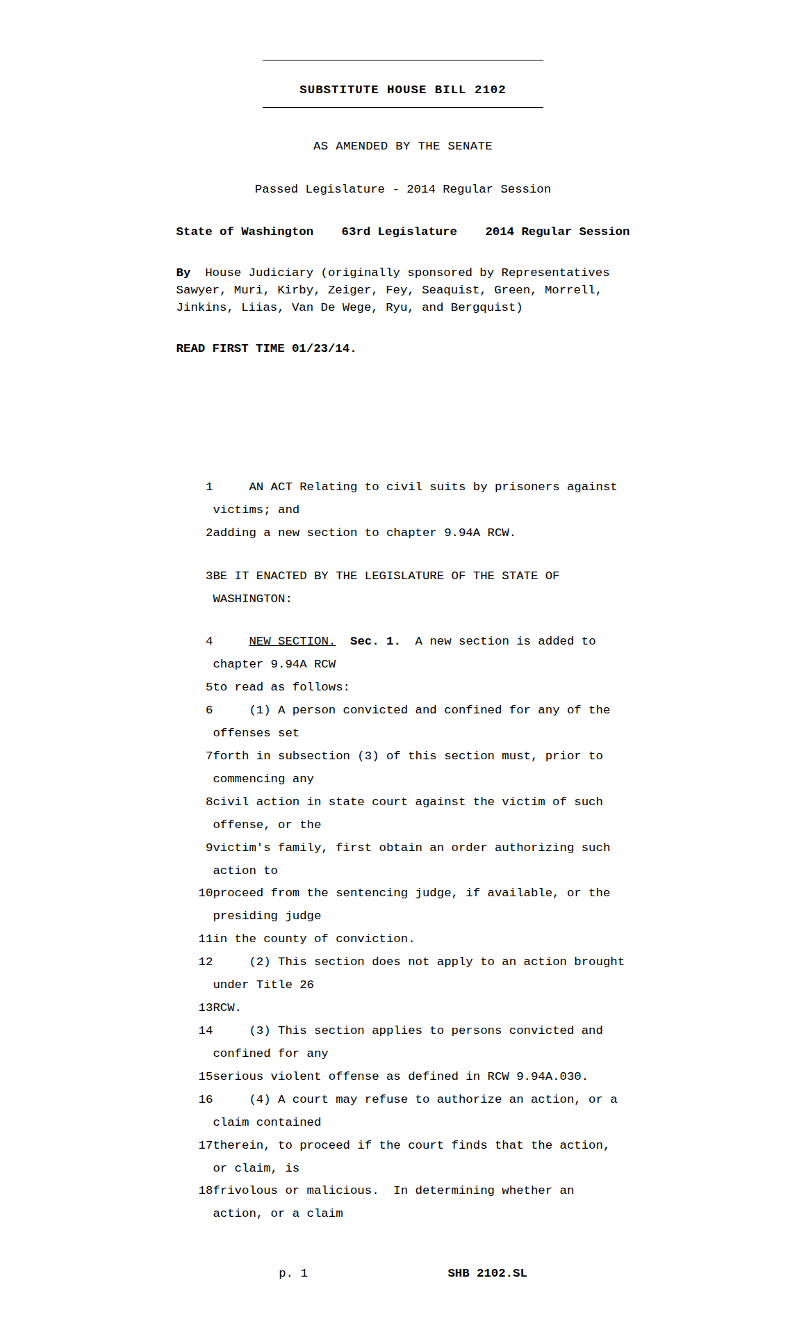SUBSTITUTE HOUSE BILL 2102
AS AMENDED BY THE SENATE
Passed Legislature - 2014 Regular Session
State of Washington 63rd Legislature 2014 Regular Session
By House Judiciary (originally sponsored by Representatives Sawyer, Muri, Kirby, Zeiger, Fey, Seaquist, Green, Morrell, Jinkins, Liias, Van De Wege, Ryu, and Bergquist)
READ FIRST TIME 01/23/14.
| 1 | AN ACT Relating to civil suits by prisoners against victims; and |
| 2 | adding a new section to chapter 9.94A RCW. |
| 3 | BE IT ENACTED BY THE LEGISLATURE OF THE STATE OF WASHINGTON: |
| 4 | NEW SECTION. Sec. 1. A new section is added to chapter 9.94A RCW |
| 5 | to read as follows: |
| 6 | (1) A person convicted and confined for any of the offenses set |
| 7 | forth in subsection (3) of this section must, prior to commencing any |
| 8 | civil action in state court against the victim of such offense, or the |
| 9 | victim's family, first obtain an order authorizing such action to |
| 10 | proceed from the sentencing judge, if available, or the presiding judge |
| 11 | in the county of conviction. |
| 12 | (2) This section does not apply to an action brought under Title 26 |
| 13 | RCW. |
| 14 | (3) This section applies to persons convicted and confined for any |
| 15 | serious violent offense as defined in RCW 9.94A.030. |
| 16 | (4) A court may refuse to authorize an action, or a claim contained |
| 17 | therein, to proceed if the court finds that the action, or claim, is |
| 18 | frivolous or malicious. In determining whether an action, or a claim |
p. 1 SHB 2102.SL